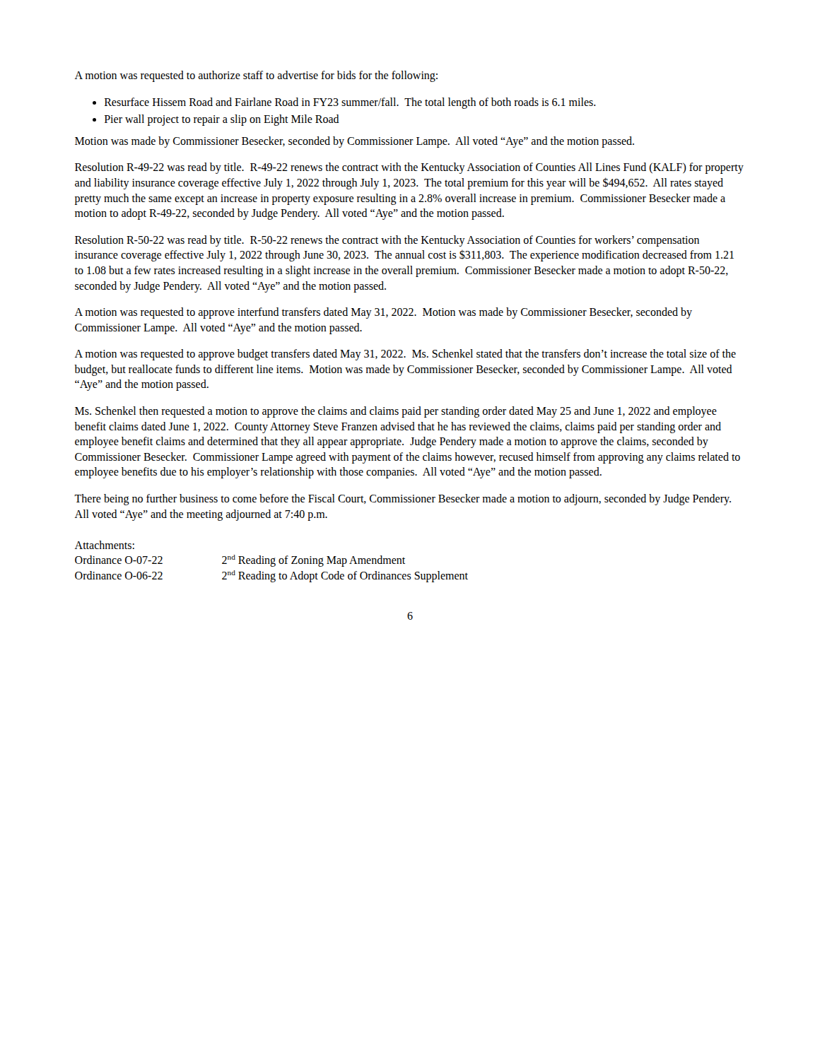A motion was requested to authorize staff to advertise for bids for the following:
Resurface Hissem Road and Fairlane Road in FY23 summer/fall. The total length of both roads is 6.1 miles.
Pier wall project to repair a slip on Eight Mile Road
Motion was made by Commissioner Besecker, seconded by Commissioner Lampe. All voted “Aye” and the motion passed.
Resolution R-49-22 was read by title. R-49-22 renews the contract with the Kentucky Association of Counties All Lines Fund (KALF) for property and liability insurance coverage effective July 1, 2022 through July 1, 2023. The total premium for this year will be $494,652. All rates stayed pretty much the same except an increase in property exposure resulting in a 2.8% overall increase in premium. Commissioner Besecker made a motion to adopt R-49-22, seconded by Judge Pendery. All voted “Aye” and the motion passed.
Resolution R-50-22 was read by title. R-50-22 renews the contract with the Kentucky Association of Counties for workers’ compensation insurance coverage effective July 1, 2022 through June 30, 2023. The annual cost is $311,803. The experience modification decreased from 1.21 to 1.08 but a few rates increased resulting in a slight increase in the overall premium. Commissioner Besecker made a motion to adopt R-50-22, seconded by Judge Pendery. All voted “Aye” and the motion passed.
A motion was requested to approve interfund transfers dated May 31, 2022. Motion was made by Commissioner Besecker, seconded by Commissioner Lampe. All voted “Aye” and the motion passed.
A motion was requested to approve budget transfers dated May 31, 2022. Ms. Schenkel stated that the transfers don’t increase the total size of the budget, but reallocate funds to different line items. Motion was made by Commissioner Besecker, seconded by Commissioner Lampe. All voted “Aye” and the motion passed.
Ms. Schenkel then requested a motion to approve the claims and claims paid per standing order dated May 25 and June 1, 2022 and employee benefit claims dated June 1, 2022. County Attorney Steve Franzen advised that he has reviewed the claims, claims paid per standing order and employee benefit claims and determined that they all appear appropriate. Judge Pendery made a motion to approve the claims, seconded by Commissioner Besecker. Commissioner Lampe agreed with payment of the claims however, recused himself from approving any claims related to employee benefits due to his employer’s relationship with those companies. All voted “Aye” and the motion passed.
There being no further business to come before the Fiscal Court, Commissioner Besecker made a motion to adjourn, seconded by Judge Pendery. All voted “Aye” and the meeting adjourned at 7:40 p.m.
Attachments:
Ordinance O-07-222nd Reading of Zoning Map Amendment
Ordinance O-06-222nd Reading to Adopt Code of Ordinances Supplement
6